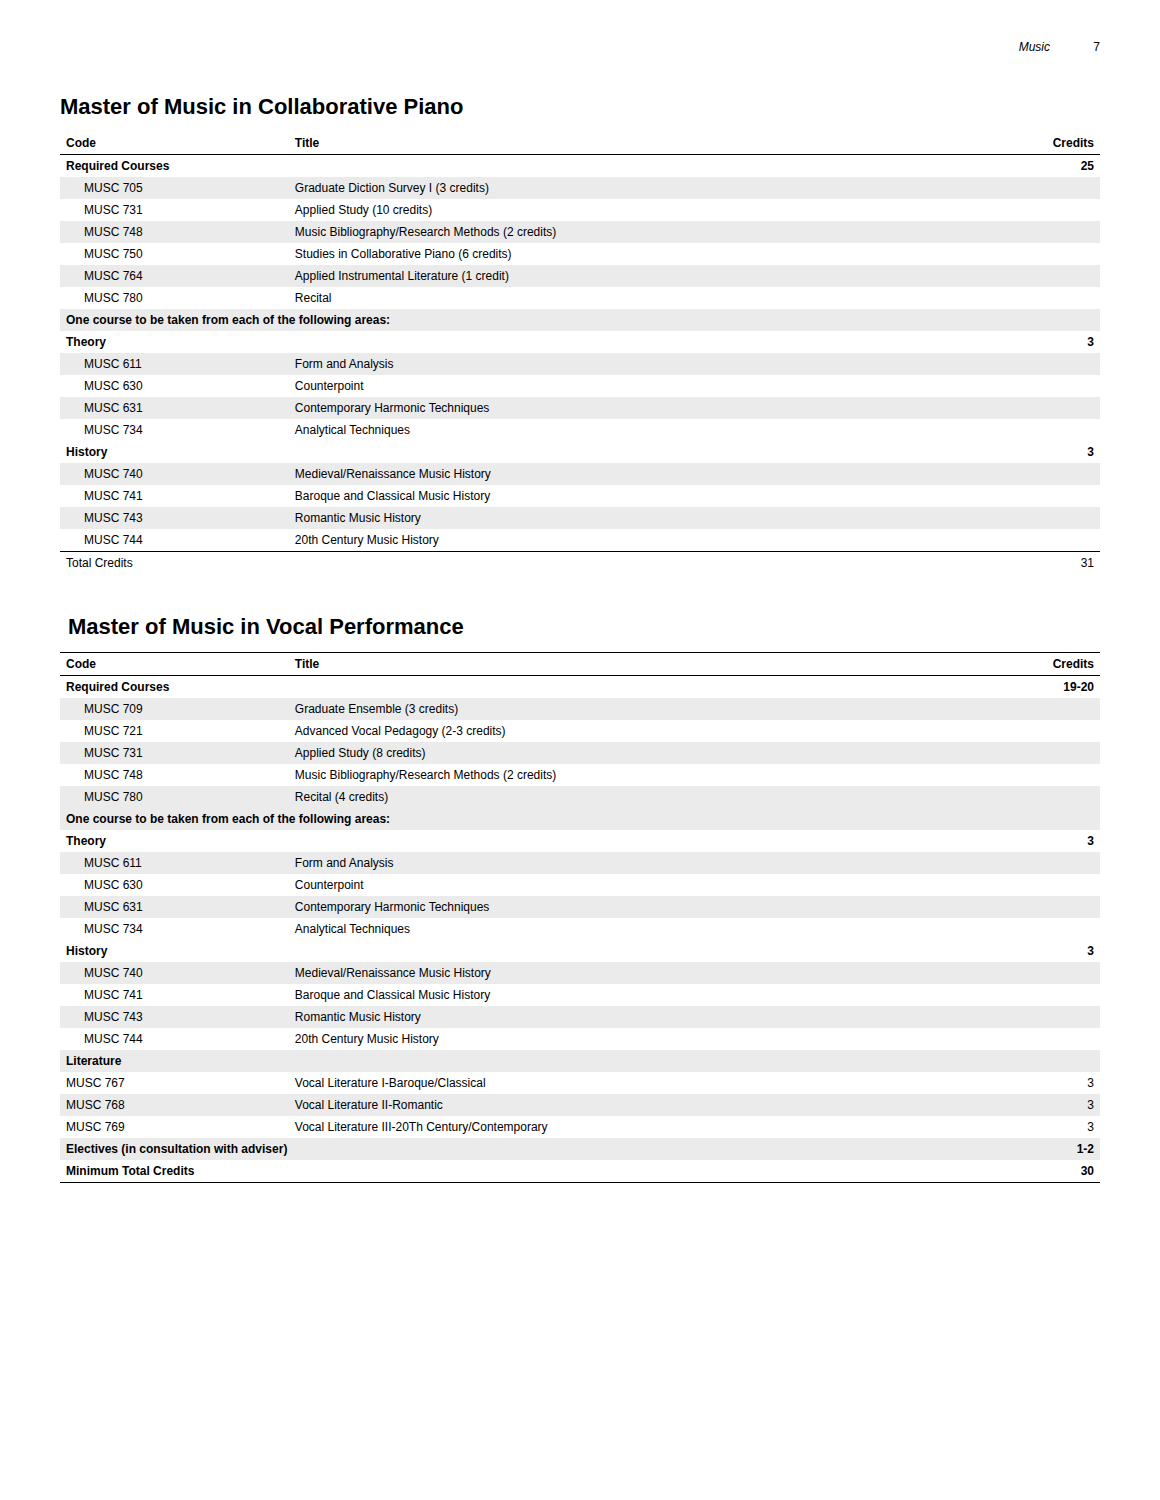Music 7
Master of Music in Collaborative Piano
| Code | Title | Credits |
| --- | --- | --- |
| Required Courses | 25 |
| MUSC 705 | Graduate Diction Survey I (3 credits) | |
| MUSC 731 | Applied Study (10 credits) | |
| MUSC 748 | Music Bibliography/Research Methods (2 credits) | |
| MUSC 750 | Studies in Collaborative Piano (6 credits) | |
| MUSC 764 | Applied Instrumental Literature (1 credit) | |
| MUSC 780 | Recital | |
| One course to be taken from each of the following areas: |
| Theory | 3 |
| MUSC 611 | Form and Analysis | |
| MUSC 630 | Counterpoint | |
| MUSC 631 | Contemporary Harmonic Techniques | |
| MUSC 734 | Analytical Techniques | |
| History | 3 |
| MUSC 740 | Medieval/Renaissance Music History | |
| MUSC 741 | Baroque and Classical Music History | |
| MUSC 743 | Romantic Music History | |
| MUSC 744 | 20th Century Music History | |
| Total Credits | 31 |
Master of Music in Vocal Performance
| Code | Title | Credits |
| --- | --- | --- |
| Required Courses | 19-20 |
| MUSC 709 | Graduate Ensemble (3 credits) | |
| MUSC 721 | Advanced Vocal Pedagogy (2-3 credits) | |
| MUSC 731 | Applied Study (8 credits) | |
| MUSC 748 | Music Bibliography/Research Methods (2 credits) | |
| MUSC 780 | Recital (4 credits) | |
| One course to be taken from each of the following areas: |
| Theory | 3 |
| MUSC 611 | Form and Analysis | |
| MUSC 630 | Counterpoint | |
| MUSC 631 | Contemporary Harmonic Techniques | |
| MUSC 734 | Analytical Techniques | |
| History | 3 |
| MUSC 740 | Medieval/Renaissance Music History | |
| MUSC 741 | Baroque and Classical Music History | |
| MUSC 743 | Romantic Music History | |
| MUSC 744 | 20th Century Music History | |
| Literature |
| MUSC 767 | Vocal Literature I-Baroque/Classical | 3 |
| MUSC 768 | Vocal Literature II-Romantic | 3 |
| MUSC 769 | Vocal Literature III-20Th Century/Contemporary | 3 |
| Electives (in consultation with adviser) | 1-2 |
| Minimum Total Credits | 30 |